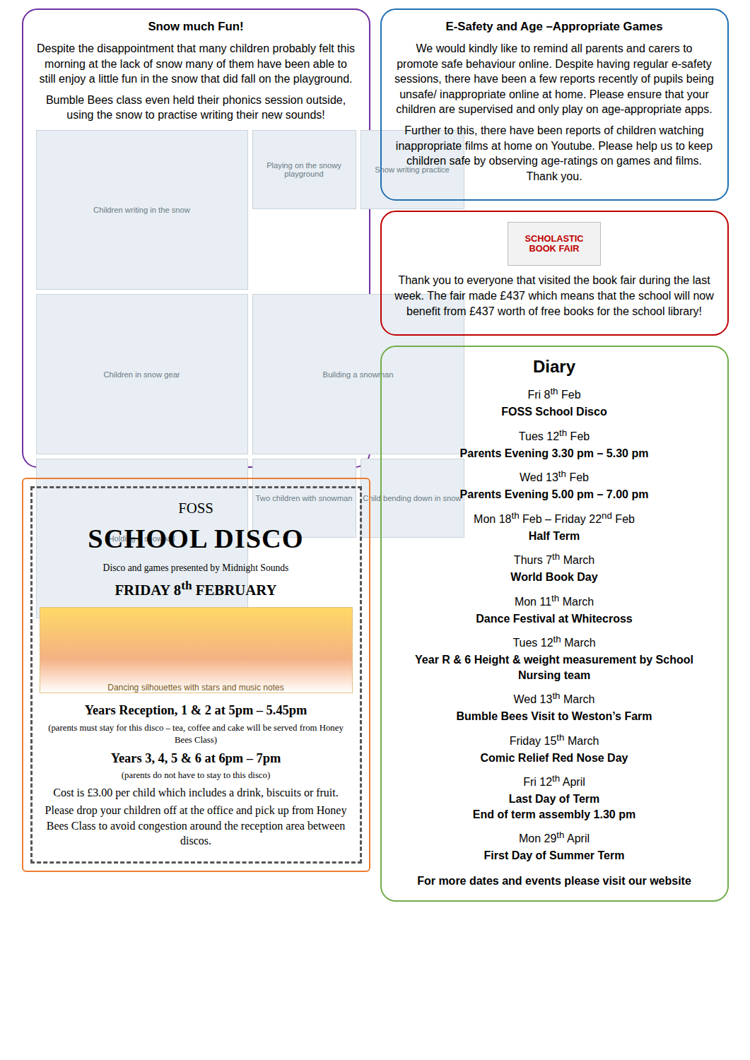Snow much Fun!
Despite the disappointment that many children probably felt this morning at the lack of snow many of them have been able to still enjoy a little fun in the snow that did fall on the playground.
Bumble Bees class even held their phonics session outside, using the snow to practise writing their new sounds!
Children writing in the snow
Playing on the snowy playground
Snow writing practice
Children in snow gear
Building a snowman
Holding a snowball
Two children with snowman
Child bending down in snow
FOSS
SCHOOL DISCO
Disco and games presented by Midnight Sounds
FRIDAY 8th FEBRUARY
Dancing silhouettes with stars and music notes
Years Reception, 1 & 2 at 5pm – 5.45pm
(parents must stay for this disco – tea, coffee and cake will be served from Honey Bees Class)
Years 3, 4, 5 & 6 at 6pm – 7pm
(parents do not have to stay to this disco)
Cost is £3.00 per child which includes a drink, biscuits or fruit.
Please drop your children off at the office and pick up from Honey Bees Class to avoid congestion around the reception area between discos.
E-Safety and Age –Appropriate Games
We would kindly like to remind all parents and carers to promote safe behaviour online. Despite having regular e-safety sessions, there have been a few reports recently of pupils being unsafe/ inappropriate online at home. Please ensure that your children are supervised and only play on age-appropriate apps.
Further to this, there have been reports of children watching inappropriate films at home on Youtube. Please help us to keep children safe by observing age-ratings on games and films. Thank you.
SCHOLASTIC
BOOK FAIR
Thank you to everyone that visited the book fair during the last week. The fair made £437 which means that the school will now benefit from £437 worth of free books for the school library!
Diary
Fri 8th Feb
FOSS School Disco
Tues 12th Feb
Parents Evening 3.30 pm – 5.30 pm
Wed 13th Feb
Parents Evening 5.00 pm – 7.00 pm
Mon 18th Feb – Friday 22nd Feb
Half Term
Thurs 7th March
World Book Day
Mon 11th March
Dance Festival at Whitecross
Tues 12th March
Year R & 6 Height & weight measurement by School Nursing team
Wed 13th March
Bumble Bees Visit to Weston’s Farm
Friday 15th March
Comic Relief Red Nose Day
Fri 12th April
Last Day of Term
End of term assembly 1.30 pm
Mon 29th April
First Day of Summer Term
For more dates and events please visit our website